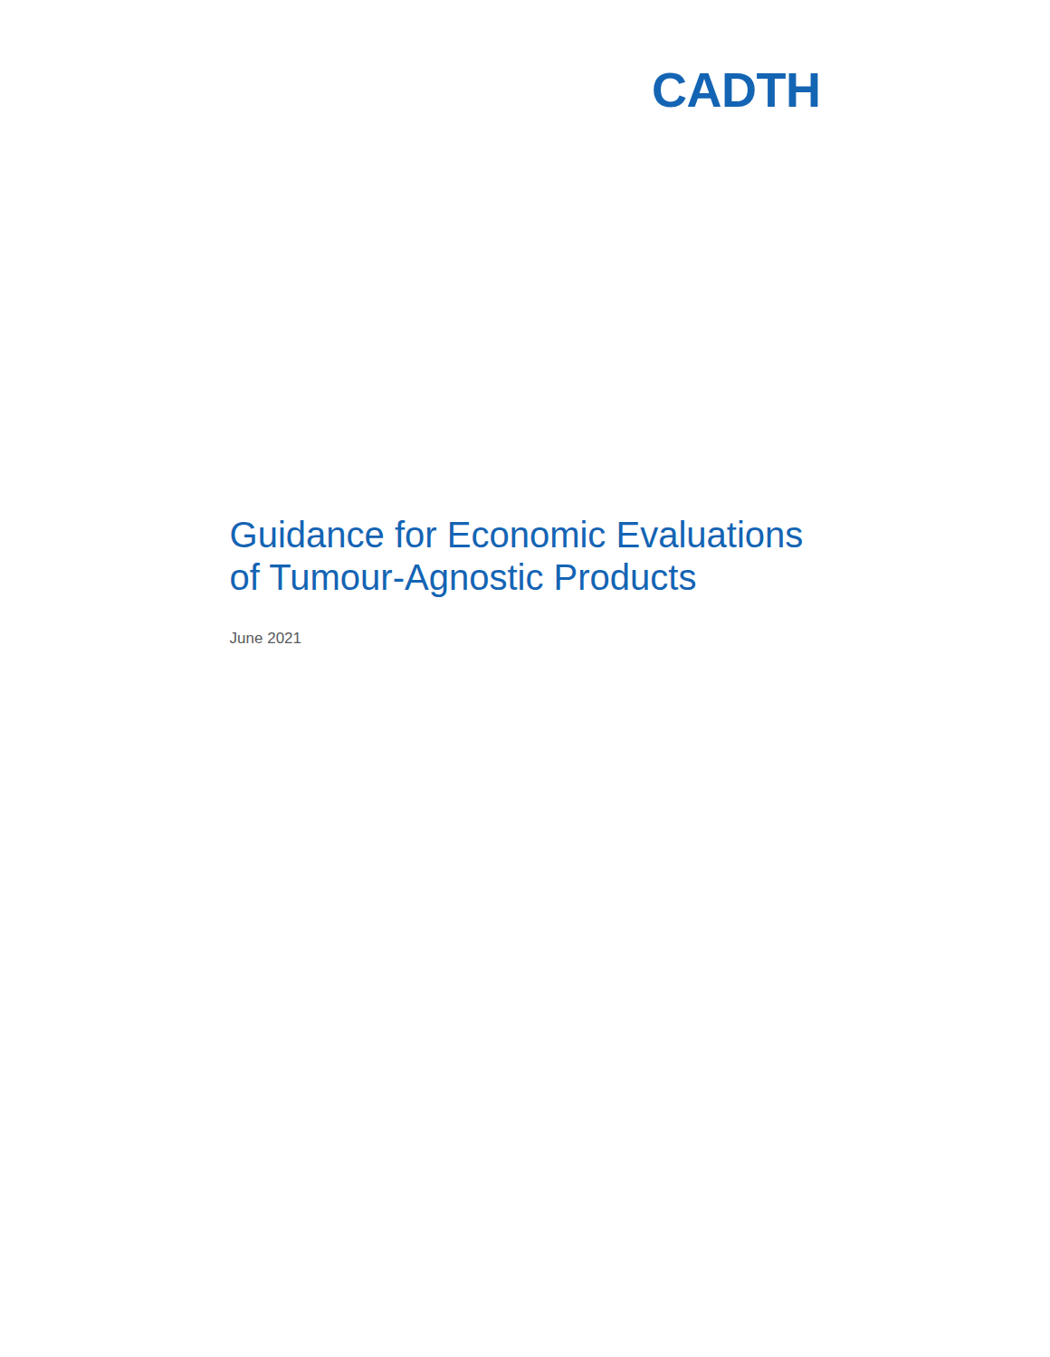CADTH
Guidance for Economic Evaluations of Tumour-Agnostic Products
June 2021